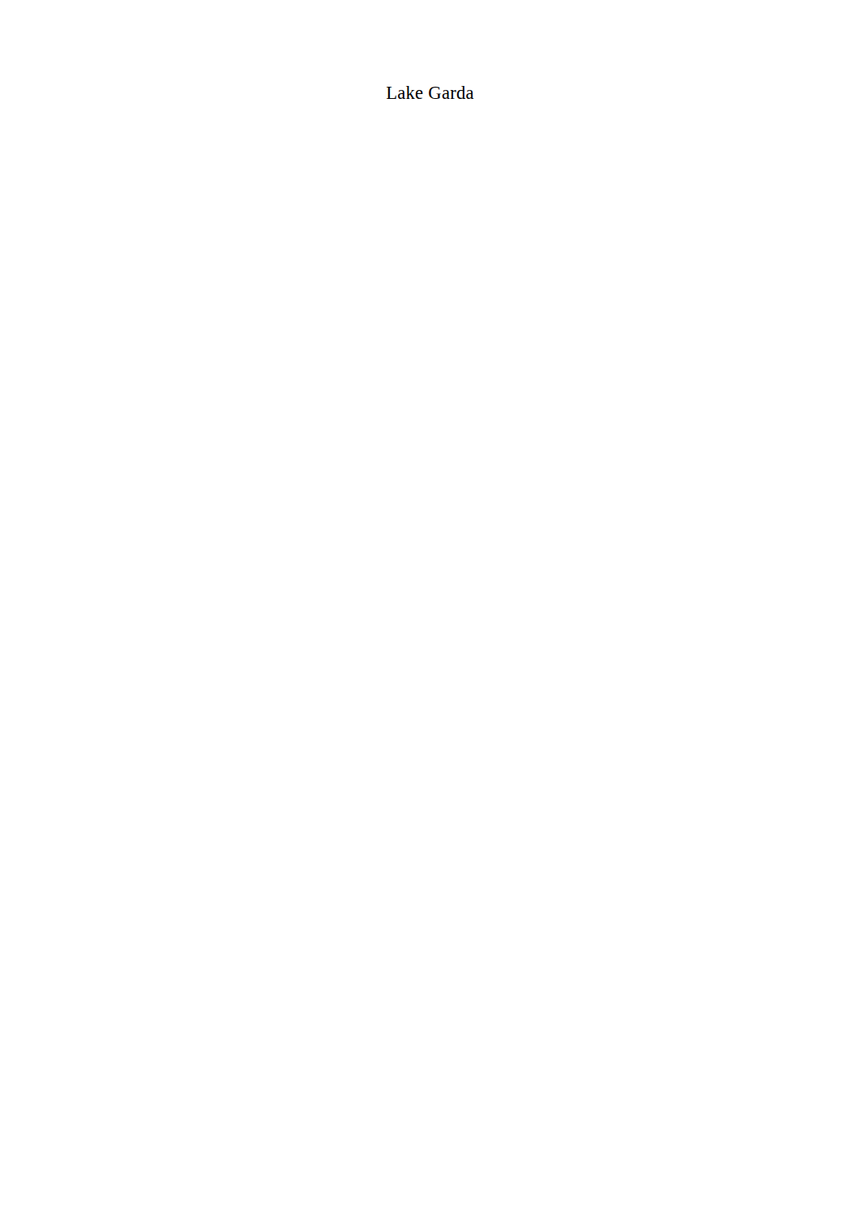Lake Garda